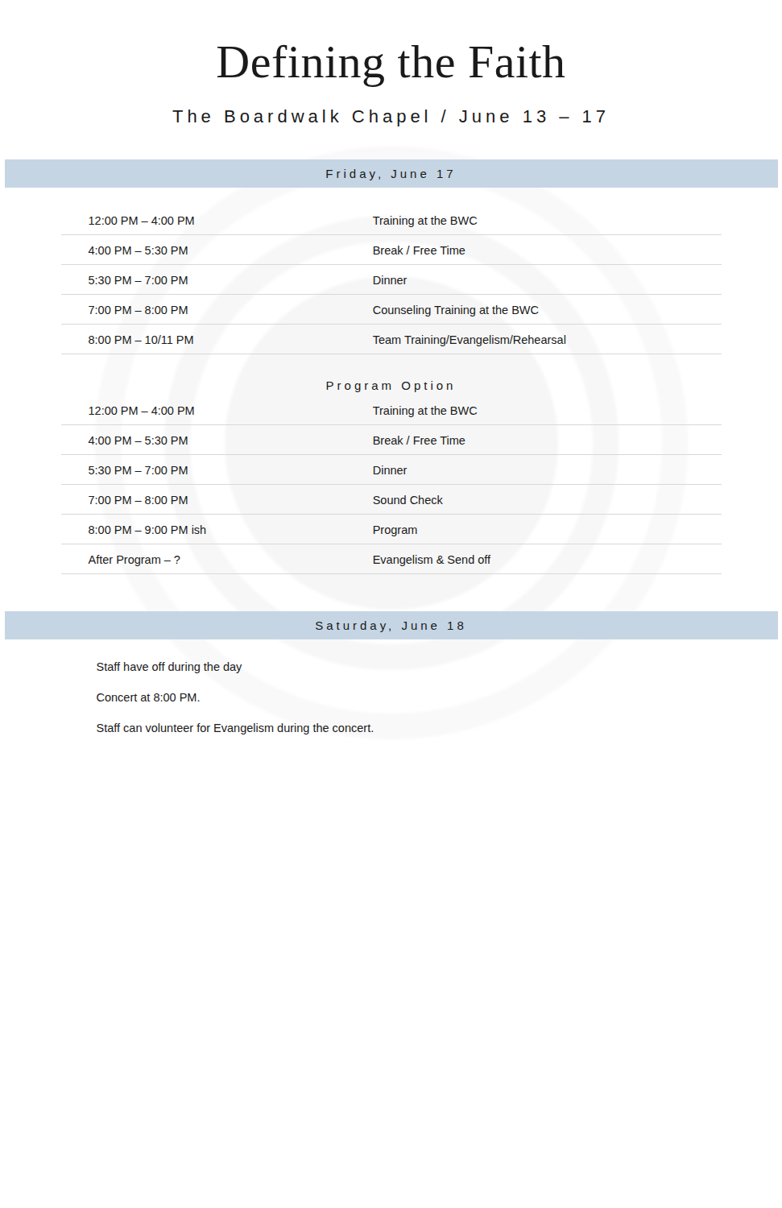Defining the Faith
The Boardwalk Chapel / June 13 – 17
Friday, June 17
| 12:00 PM – 4:00 PM | Training at the BWC |
| 4:00 PM – 5:30 PM | Break / Free Time |
| 5:30 PM – 7:00 PM | Dinner |
| 7:00 PM – 8:00 PM | Counseling Training at the BWC |
| 8:00 PM – 10/11 PM | Team Training/Evangelism/Rehearsal |
Program Option
| 12:00 PM – 4:00 PM | Training at the BWC |
| 4:00 PM – 5:30 PM | Break / Free Time |
| 5:30 PM – 7:00 PM | Dinner |
| 7:00 PM – 8:00 PM | Sound Check |
| 8:00 PM – 9:00 PM ish | Program |
| After Program – ? | Evangelism & Send off |
Saturday, June 18
Staff have off during the day
Concert at 8:00 PM.
Staff can volunteer for Evangelism during the concert.